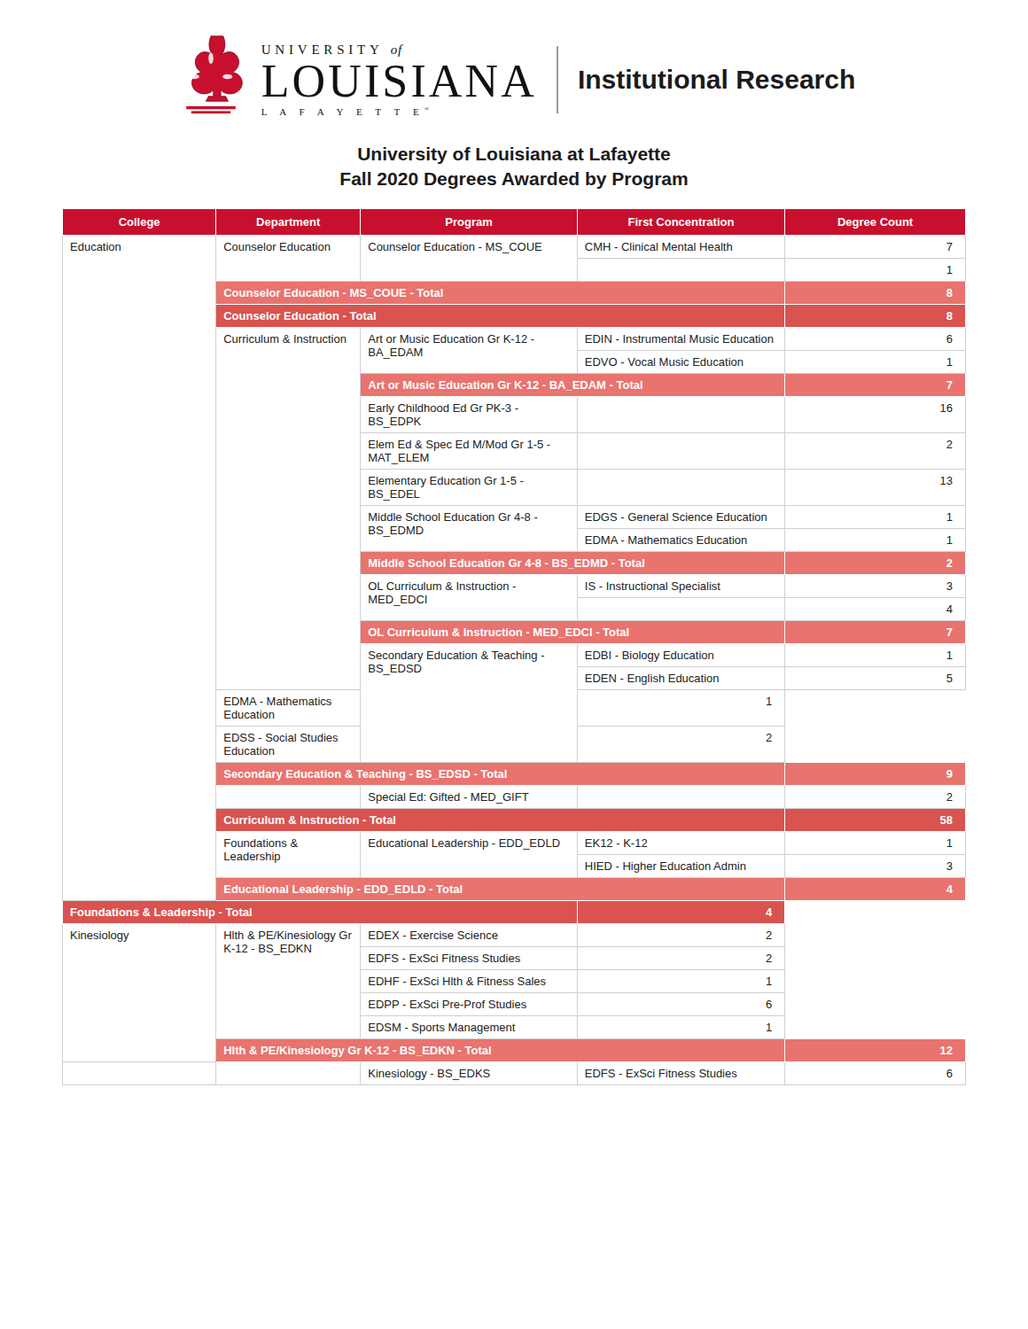University of
LOUISIANA
L A F A Y E T T E®
Institutional Research
University of Louisiana at Lafayette Fall 2020 Degrees Awarded by Program
| College | Department | Program | First Concentration | Degree Count |
| --- | --- | --- | --- | --- |
| Education | Counselor Education | Counselor Education - MS_COUE | CMH - Clinical Mental Health | 7 |
| | 1 |
| Counselor Education - MS_COUE - Total | 8 |
| Counselor Education - Total | 8 |
| Curriculum & Instruction | Art or Music Education Gr K-12 - BA_EDAM | EDIN - Instrumental Music Education | 6 |
| EDVO - Vocal Music Education | 1 |
| Art or Music Education Gr K-12 - BA_EDAM - Total | 7 |
| Early Childhood Ed Gr PK-3 - BS_EDPK | | 16 |
| Elem Ed & Spec Ed M/Mod Gr 1-5 - MAT_ELEM | | 2 |
| Elementary Education Gr 1-5 - BS_EDEL | | 13 |
| Middle School Education Gr 4-8 - BS_EDMD | EDGS - General Science Education | 1 |
| EDMA - Mathematics Education | 1 |
| Middle School Education Gr 4-8 - BS_EDMD - Total | 2 |
| OL Curriculum & Instruction - MED_EDCI | IS - Instructional Specialist | 3 |
| | 4 |
| OL Curriculum & Instruction - MED_EDCI - Total | 7 |
| Secondary Education & Teaching - BS_EDSD | EDBI - Biology Education | 1 |
| EDEN - English Education | 5 |
| EDMA - Mathematics Education | 1 |
| EDSS - Social Studies Education | 2 |
| Secondary Education & Teaching - BS_EDSD - Total | 9 |
| | Special Ed: Gifted - MED_GIFT | | 2 |
| Curriculum & Instruction - Total | 58 |
| Foundations & Leadership | Educational Leadership - EDD_EDLD | EK12 - K-12 | 1 |
| HIED - Higher Education Admin | 3 |
| Educational Leadership - EDD_EDLD - Total | 4 |
| Foundations & Leadership - Total | 4 |
| Kinesiology | Hlth & PE/Kinesiology Gr K-12 - BS_EDKN | EDEX - Exercise Science | 2 |
| EDFS - ExSci Fitness Studies | 2 |
| EDHF - ExSci Hlth & Fitness Sales | 1 |
| EDPP - ExSci Pre-Prof Studies | 6 |
| EDSM - Sports Management | 1 |
| Hlth & PE/Kinesiology Gr K-12 - BS_EDKN - Total | 12 |
| | | Kinesiology - BS_EDKS | EDFS - ExSci Fitness Studies | 6 |